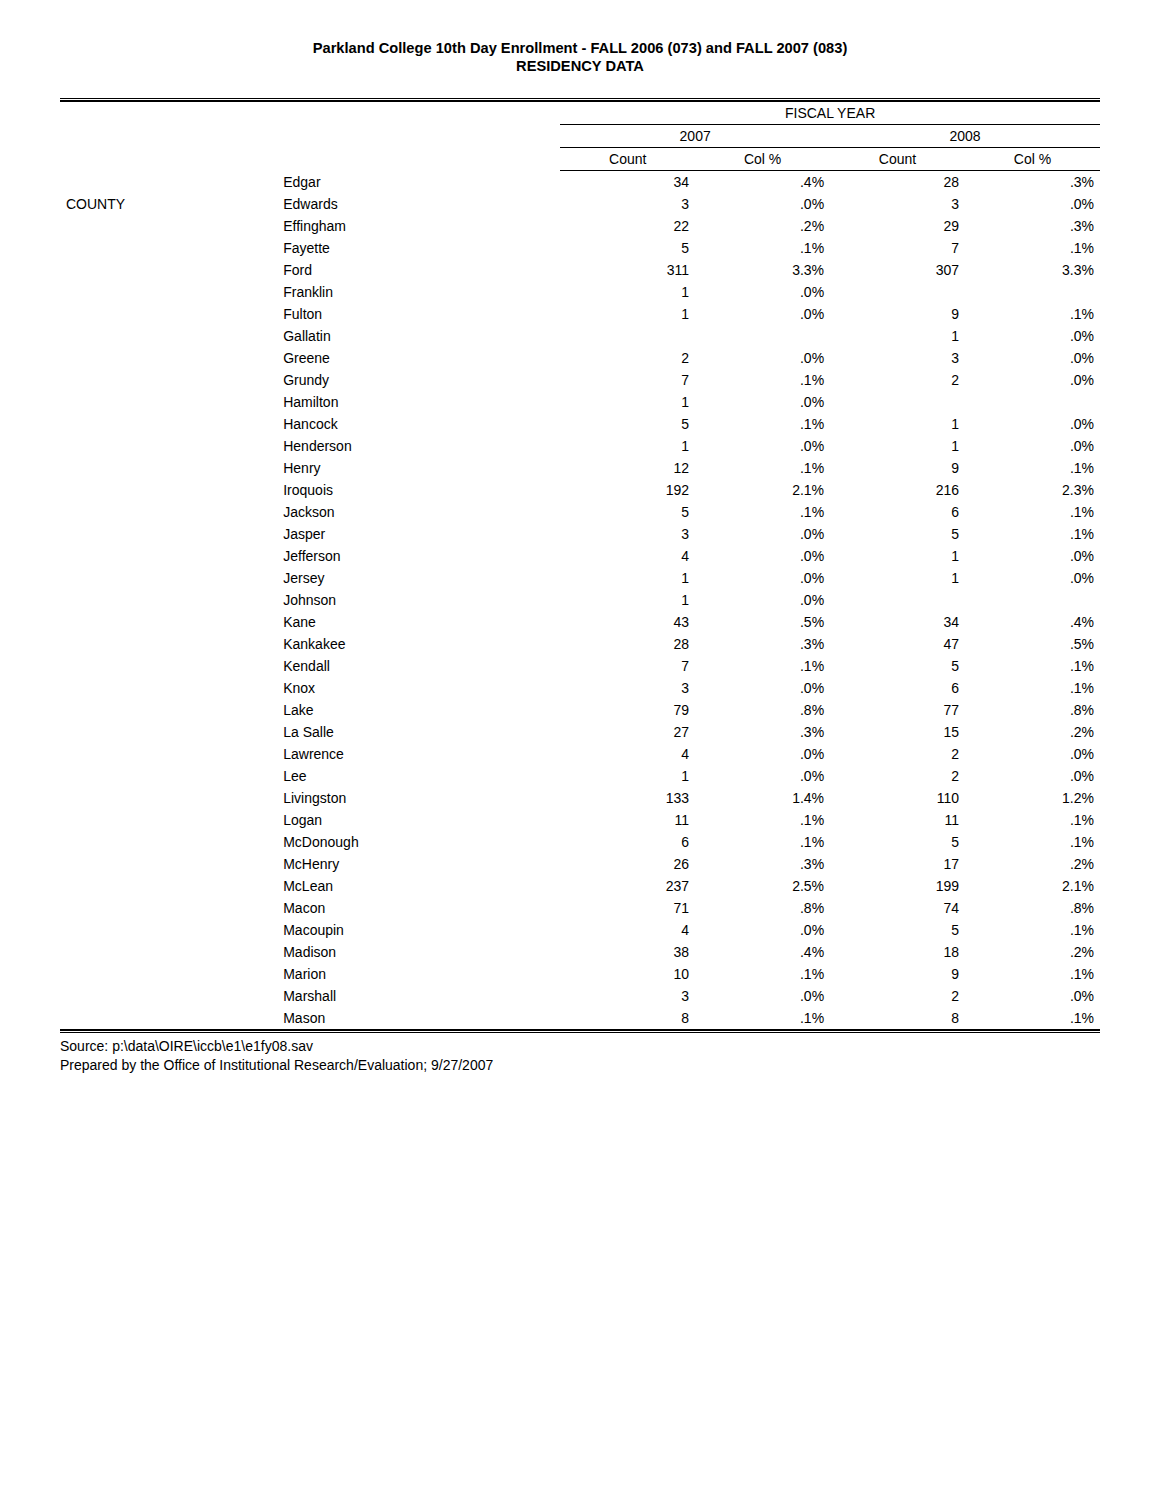Parkland College 10th Day Enrollment - FALL 2006 (073) and FALL 2007 (083)
RESIDENCY DATA
| | | FISCAL YEAR |
| | | 2007 | 2008 |
| | | Count | Col % | Count | Col % |
| COUNTY | Edgar | 34 | .4% | 28 | .3% |
| Edwards | 3 | .0% | 3 | .0% |
| | Effingham | 22 | .2% | 29 | .3% |
| | Fayette | 5 | .1% | 7 | .1% |
| | Ford | 311 | 3.3% | 307 | 3.3% |
| | Franklin | 1 | .0% | | |
| | Fulton | 1 | .0% | 9 | .1% |
| | Gallatin | | | 1 | .0% |
| | Greene | 2 | .0% | 3 | .0% |
| | Grundy | 7 | .1% | 2 | .0% |
| | Hamilton | 1 | .0% | | |
| | Hancock | 5 | .1% | 1 | .0% |
| | Henderson | 1 | .0% | 1 | .0% |
| | Henry | 12 | .1% | 9 | .1% |
| | Iroquois | 192 | 2.1% | 216 | 2.3% |
| | Jackson | 5 | .1% | 6 | .1% |
| | Jasper | 3 | .0% | 5 | .1% |
| | Jefferson | 4 | .0% | 1 | .0% |
| | Jersey | 1 | .0% | 1 | .0% |
| | Johnson | 1 | .0% | | |
| | Kane | 43 | .5% | 34 | .4% |
| | Kankakee | 28 | .3% | 47 | .5% |
| | Kendall | 7 | .1% | 5 | .1% |
| | Knox | 3 | .0% | 6 | .1% |
| | Lake | 79 | .8% | 77 | .8% |
| | La Salle | 27 | .3% | 15 | .2% |
| | Lawrence | 4 | .0% | 2 | .0% |
| | Lee | 1 | .0% | 2 | .0% |
| | Livingston | 133 | 1.4% | 110 | 1.2% |
| | Logan | 11 | .1% | 11 | .1% |
| | McDonough | 6 | .1% | 5 | .1% |
| | McHenry | 26 | .3% | 17 | .2% |
| | McLean | 237 | 2.5% | 199 | 2.1% |
| | Macon | 71 | .8% | 74 | .8% |
| | Macoupin | 4 | .0% | 5 | .1% |
| | Madison | 38 | .4% | 18 | .2% |
| | Marion | 10 | .1% | 9 | .1% |
| | Marshall | 3 | .0% | 2 | .0% |
| | Mason | 8 | .1% | 8 | .1% |
Source: p:\data\OIRE\iccb\e1\e1fy08.sav
Prepared by the Office of Institutional Research/Evaluation; 9/27/2007